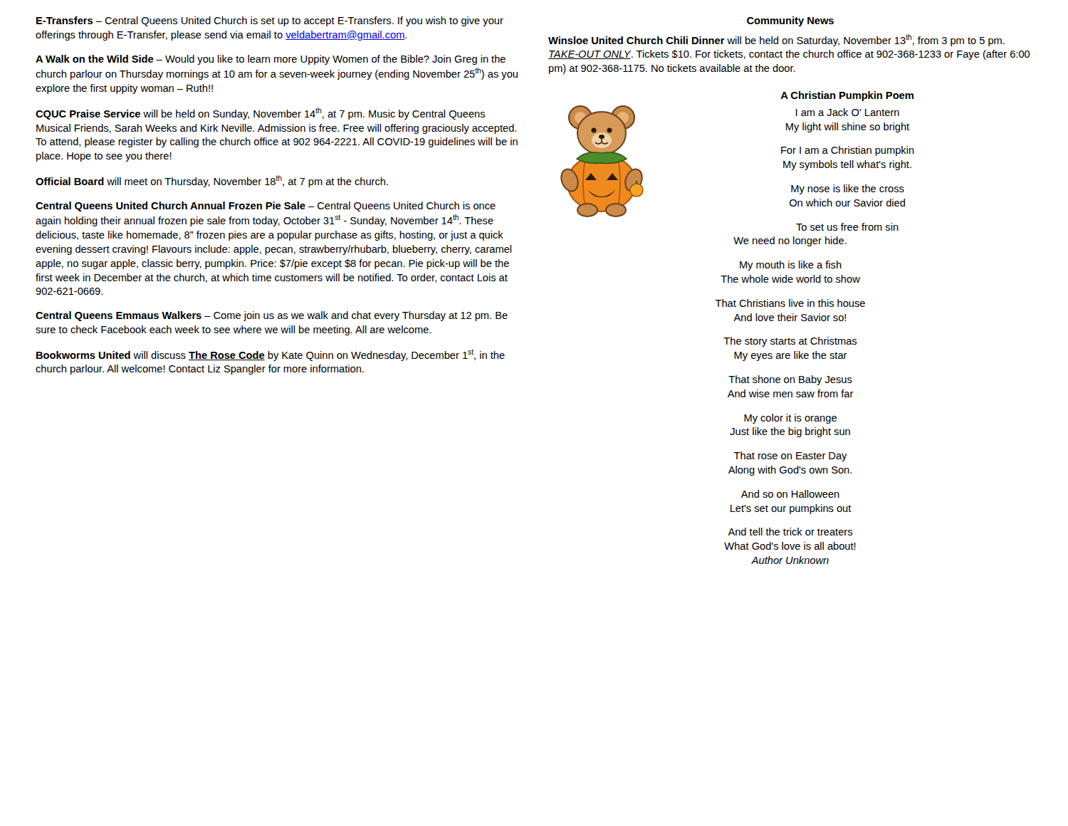E-Transfers – Central Queens United Church is set up to accept E-Transfers. If you wish to give your offerings through E-Transfer, please send via email to veldabertram@gmail.com.
A Walk on the Wild Side – Would you like to learn more Uppity Women of the Bible? Join Greg in the church parlour on Thursday mornings at 10 am for a seven-week journey (ending November 25th) as you explore the first uppity woman – Ruth!!
CQUC Praise Service will be held on Sunday, November 14th, at 7 pm. Music by Central Queens Musical Friends, Sarah Weeks and Kirk Neville. Admission is free. Free will offering graciously accepted. To attend, please register by calling the church office at 902 964-2221. All COVID-19 guidelines will be in place. Hope to see you there!
Official Board will meet on Thursday, November 18th, at 7 pm at the church.
Central Queens United Church Annual Frozen Pie Sale – Central Queens United Church is once again holding their annual frozen pie sale from today, October 31st - Sunday, November 14th. These delicious, taste like homemade, 8” frozen pies are a popular purchase as gifts, hosting, or just a quick evening dessert craving! Flavours include: apple, pecan, strawberry/rhubarb, blueberry, cherry, caramel apple, no sugar apple, classic berry, pumpkin. Price: $7/pie except $8 for pecan. Pie pick-up will be the first week in December at the church, at which time customers will be notified. To order, contact Lois at 902-621-0669.
Central Queens Emmaus Walkers – Come join us as we walk and chat every Thursday at 12 pm. Be sure to check Facebook each week to see where we will be meeting. All are welcome.
Bookworms United will discuss The Rose Code by Kate Quinn on Wednesday, December 1st, in the church parlour. All welcome! Contact Liz Spangler for more information.
Community News
Winsloe United Church Chili Dinner will be held on Saturday, November 13th, from 3 pm to 5 pm. TAKE-OUT ONLY. Tickets $10. For tickets, contact the church office at 902-368-1233 or Faye (after 6:00 pm) at 902-368-1175. No tickets available at the door.
A Christian Pumpkin Poem
I am a Jack O' Lantern
My light will shine so bright
For I am a Christian pumpkin
My symbols tell what's right.
My nose is like the cross
On which our Savior died
To set us free from sin
We need no longer hide.
My mouth is like a fish
The whole wide world to show
That Christians live in this house
And love their Savior so!
The story starts at Christmas
My eyes are like the star
That shone on Baby Jesus
And wise men saw from far
My color it is orange
Just like the big bright sun
That rose on Easter Day
Along with God's own Son.
And so on Halloween
Let's set our pumpkins out
And tell the trick or treaters
What God's love is all about!
Author Unknown